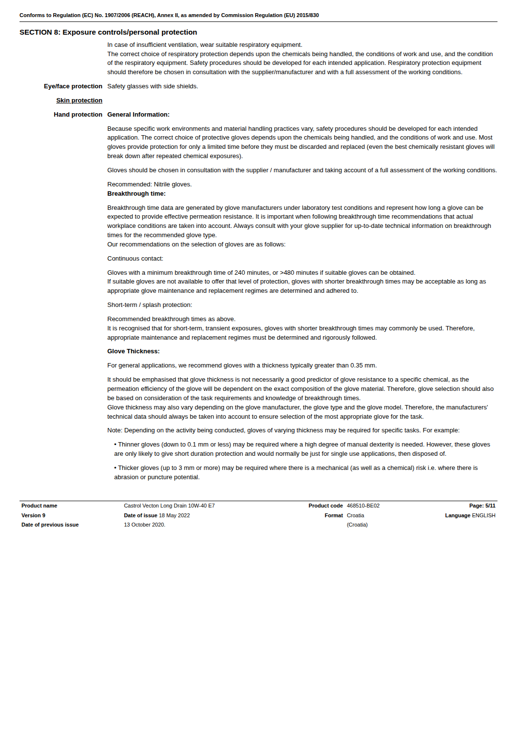Conforms to Regulation (EC) No. 1907/2006 (REACH), Annex II, as amended by Commission Regulation (EU) 2015/830
SECTION 8: Exposure controls/personal protection
In case of insufficient ventilation, wear suitable respiratory equipment.
The correct choice of respiratory protection depends upon the chemicals being handled, the conditions of work and use, and the condition of the respiratory equipment. Safety procedures should be developed for each intended application. Respiratory protection equipment should therefore be chosen in consultation with the supplier/manufacturer and with a full assessment of the working conditions.
Eye/face protection
Safety glasses with side shields.
Skin protection
Hand protection
General Information:
Because specific work environments and material handling practices vary, safety procedures should be developed for each intended application. The correct choice of protective gloves depends upon the chemicals being handled, and the conditions of work and use. Most gloves provide protection for only a limited time before they must be discarded and replaced (even the best chemically resistant gloves will break down after repeated chemical exposures).
Gloves should be chosen in consultation with the supplier / manufacturer and taking account of a full assessment of the working conditions.
Recommended: Nitrile gloves.
Breakthrough time:
Breakthrough time data are generated by glove manufacturers under laboratory test conditions and represent how long a glove can be expected to provide effective permeation resistance. It is important when following breakthrough time recommendations that actual workplace conditions are taken into account. Always consult with your glove supplier for up-to-date technical information on breakthrough times for the recommended glove type.
Our recommendations on the selection of gloves are as follows:
Continuous contact:
Gloves with a minimum breakthrough time of 240 minutes, or >480 minutes if suitable gloves can be obtained.
If suitable gloves are not available to offer that level of protection, gloves with shorter breakthrough times may be acceptable as long as appropriate glove maintenance and replacement regimes are determined and adhered to.
Short-term / splash protection:
Recommended breakthrough times as above.
It is recognised that for short-term, transient exposures, gloves with shorter breakthrough times may commonly be used. Therefore, appropriate maintenance and replacement regimes must be determined and rigorously followed.
Glove Thickness:
For general applications, we recommend gloves with a thickness typically greater than 0.35 mm.
It should be emphasised that glove thickness is not necessarily a good predictor of glove resistance to a specific chemical, as the permeation efficiency of the glove will be dependent on the exact composition of the glove material. Therefore, glove selection should also be based on consideration of the task requirements and knowledge of breakthrough times.
Glove thickness may also vary depending on the glove manufacturer, the glove type and the glove model. Therefore, the manufacturers' technical data should always be taken into account to ensure selection of the most appropriate glove for the task.
Note: Depending on the activity being conducted, gloves of varying thickness may be required for specific tasks. For example:
• Thinner gloves (down to 0.1 mm or less) may be required where a high degree of manual dexterity is needed. However, these gloves are only likely to give short duration protection and would normally be just for single use applications, then disposed of.
• Thicker gloves (up to 3 mm or more) may be required where there is a mechanical (as well as a chemical) risk i.e. where there is abrasion or puncture potential.
| Product name | Castrol Vecton Long Drain 10W-40 E7 | Product code | 468510-BE02 | Page: 5/11 |
| Version 9 | Date of issue 18 May 2022 | Format | Croatia | Language ENGLISH |
| Date of previous issue | 13 October 2020. | | (Croatia) | |